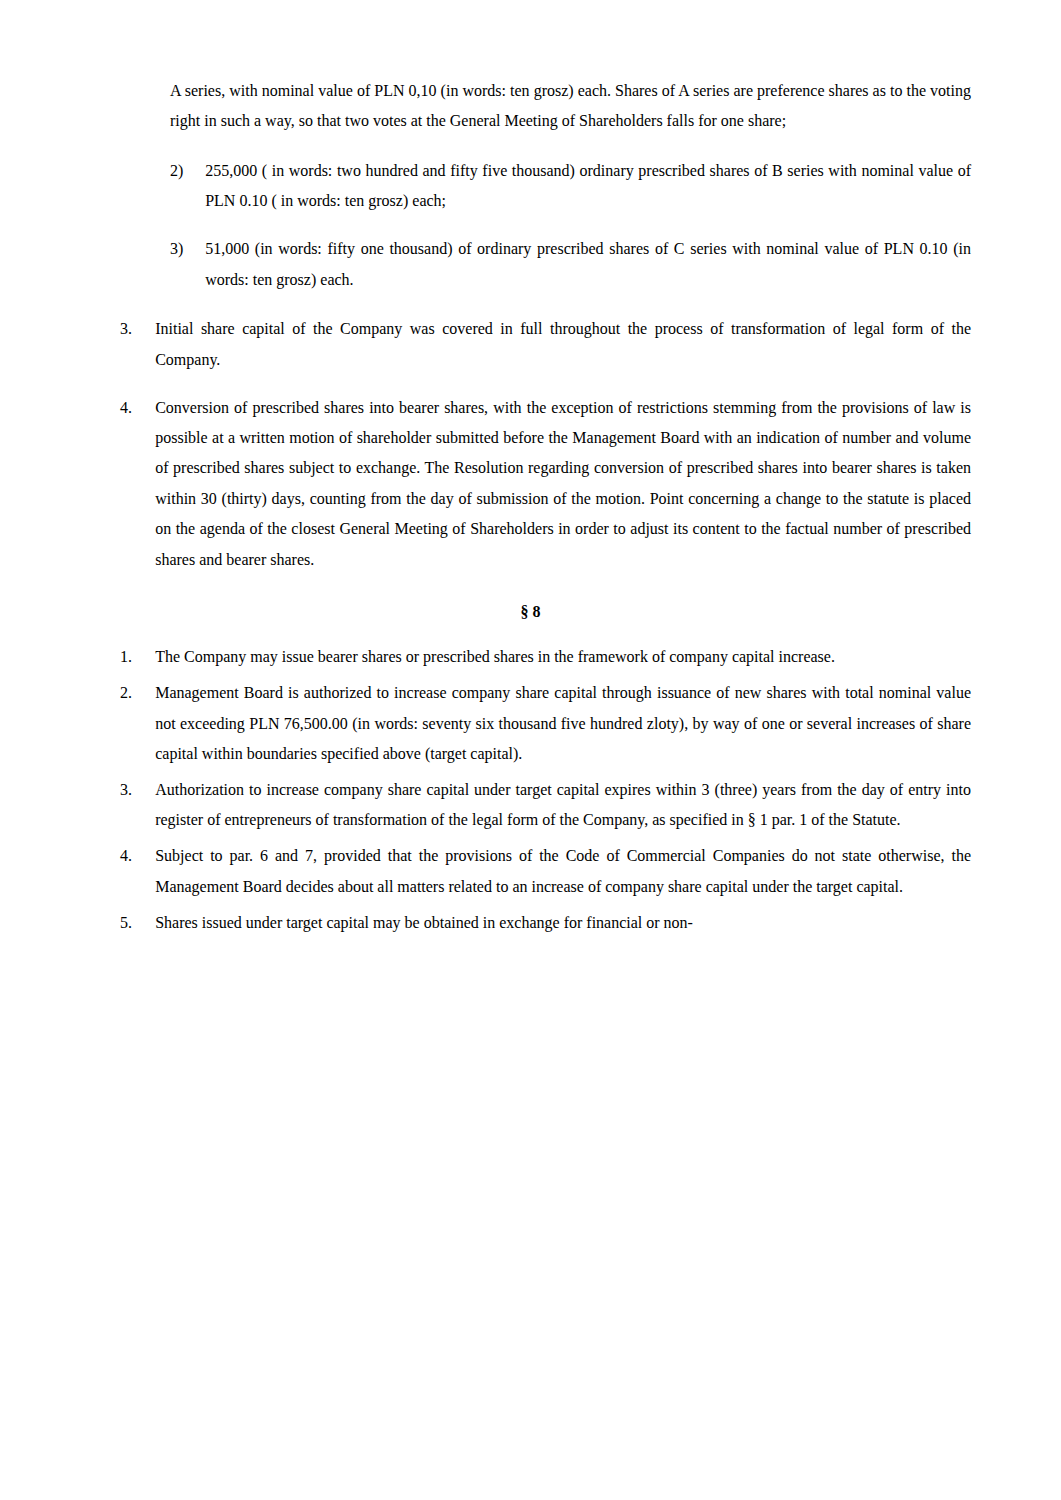A series, with nominal value of PLN 0,10 (in words: ten grosz) each. Shares of A series are preference shares as to the voting right in such a way, so that two votes at the General Meeting of Shareholders falls for one share;
255,000 ( in words: two hundred and fifty five thousand) ordinary prescribed shares of B series with nominal value of PLN 0.10 ( in words: ten grosz) each;
51,000 (in words: fifty one thousand) of ordinary prescribed shares of C series with nominal value of PLN 0.10 (in words: ten grosz) each.
Initial share capital of the Company was covered in full throughout the process of transformation of legal form of the Company.
Conversion of prescribed shares into bearer shares, with the exception of restrictions stemming from the provisions of law is possible at a written motion of shareholder submitted before the Management Board with an indication of number and volume of prescribed shares subject to exchange. The Resolution regarding conversion of prescribed shares into bearer shares is taken within 30 (thirty) days, counting from the day of submission of the motion. Point concerning a change to the statute is placed on the agenda of the closest General Meeting of Shareholders in order to adjust its content to the factual number of prescribed shares and bearer shares.
§ 8
The Company may issue bearer shares or prescribed shares in the framework of company capital increase.
Management Board is authorized to increase company share capital through issuance of new shares with total nominal value not exceeding PLN 76,500.00 (in words: seventy six thousand five hundred zloty), by way of one or several increases of share capital within boundaries specified above (target capital).
Authorization to increase company share capital under target capital expires within 3 (three) years from the day of entry into register of entrepreneurs of transformation of the legal form of the Company, as specified in § 1 par. 1 of the Statute.
Subject to par. 6 and 7, provided that the provisions of the Code of Commercial Companies do not state otherwise, the Management Board decides about all matters related to an increase of company share capital under the target capital.
Shares issued under target capital may be obtained in exchange for financial or non-